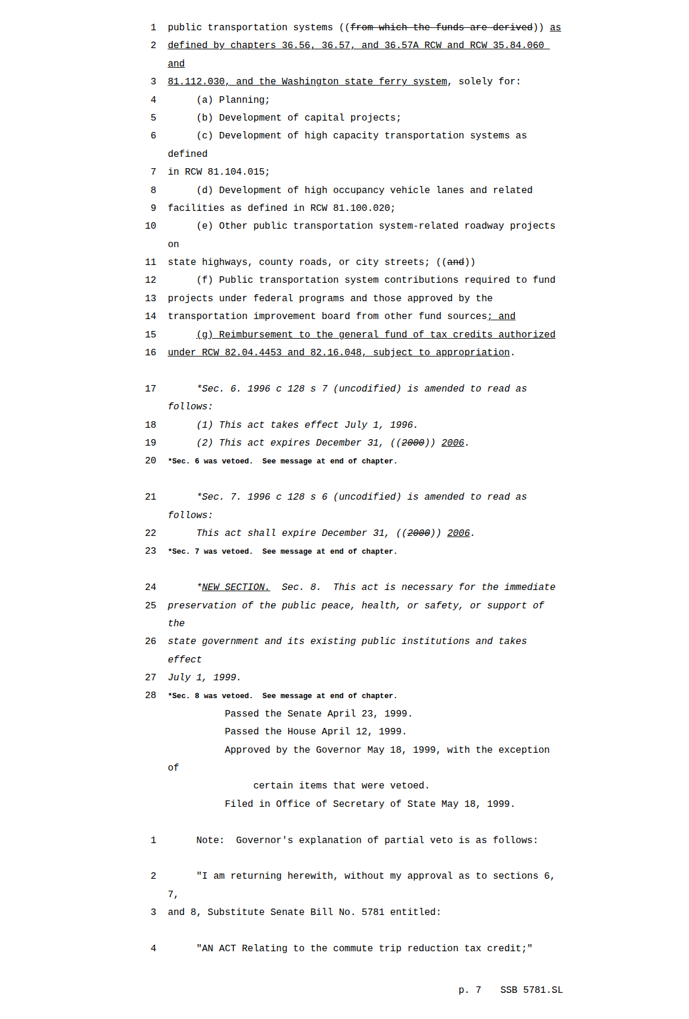1 public transportation systems ((from which the funds are derived)) as
2 defined by chapters 36.56, 36.57, and 36.57A RCW and RCW 35.84.060 and
381.112.030, and the Washington state ferry system, solely for:
4 (a) Planning;
5 (b) Development of capital projects;
6 (c) Development of high capacity transportation systems as defined
7 in RCW 81.104.015;
8 (d) Development of high occupancy vehicle lanes and related
9 facilities as defined in RCW 81.100.020;
10 (e) Other public transportation system-related roadway projects on
11 state highways, county roads, or city streets; ((and))
12 (f) Public transportation system contributions required to fund
13 projects under federal programs and those approved by the
14 transportation improvement board from other fund sources; and
15 (g) Reimbursement to the general fund of tax credits authorized
16 under RCW 82.04.4453 and 82.16.048, subject to appropriation.
17 *Sec. 6. 1996 c 128 s 7 (uncodified) is amended to read as follows:
18 (1) This act takes effect July 1, 1996.
19 (2) This act expires December 31, ((2000)) 2006.
20*Sec. 6 was vetoed. See message at end of chapter.
21 *Sec. 7. 1996 c 128 s 6 (uncodified) is amended to read as follows:
22 This act shall expire December 31, ((2000)) 2006.
23*Sec. 7 was vetoed. See message at end of chapter.
24 *NEW SECTION. Sec. 8. This act is necessary for the immediate
25 preservation of the public peace, health, or safety, or support of the
26 state government and its existing public institutions and takes effect
27 July 1, 1999.
28*Sec. 8 was vetoed. See message at end of chapter.
Passed the Senate April 23, 1999.
Passed the House April 12, 1999.
Approved by the Governor May 18, 1999, with the exception of
certain items that were vetoed.
Filed in Office of Secretary of State May 18, 1999.
1 Note: Governor's explanation of partial veto is as follows:
2 "I am returning herewith, without my approval as to sections 6, 7,
3 and 8, Substitute Senate Bill No. 5781 entitled:
4 "AN ACT Relating to the commute trip reduction tax credit;"
p. 7 SSB 5781.SL